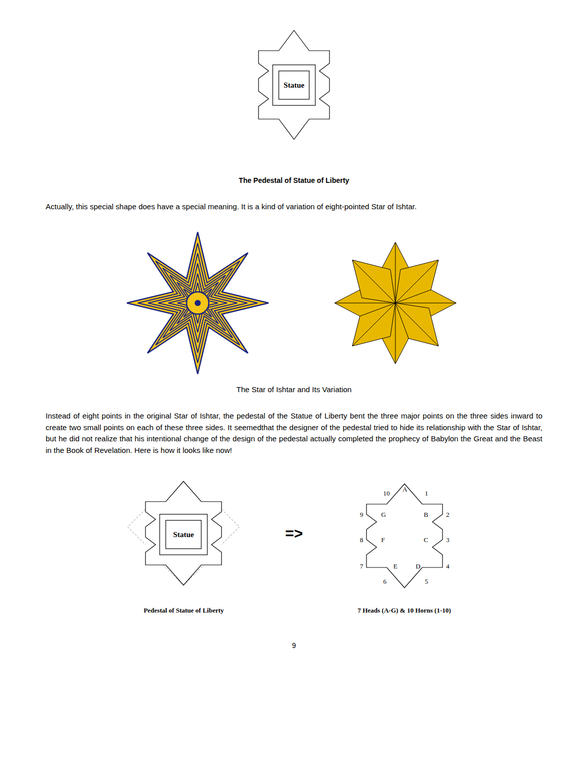Statue
The Pedestal of Statue of Liberty
Actually, this special shape does have a special meaning. It is a kind of variation of eight-pointed Star of Ishtar.
The Star of Ishtar and Its Variation
Instead of eight points in the original Star of Ishtar, the pedestal of the Statue of Liberty bent the three major points on the three sides inward to create two small points on each of these three sides. It seemedthat the designer of the pedestal tried to hide its relationship with the Star of Ishtar, but he did not realize that his intentional change of the design of the pedestal actually completed the prophecy of Babylon the Great and the Beast in the Book of Revelation. Here is how it looks like now!
Statue
Pedestal of Statue of Liberty
=>
10 1 2 3 4 5 6 7 8 9 A B C D E F G
7 Heads (A-G) & 10 Horns (1-10)
9